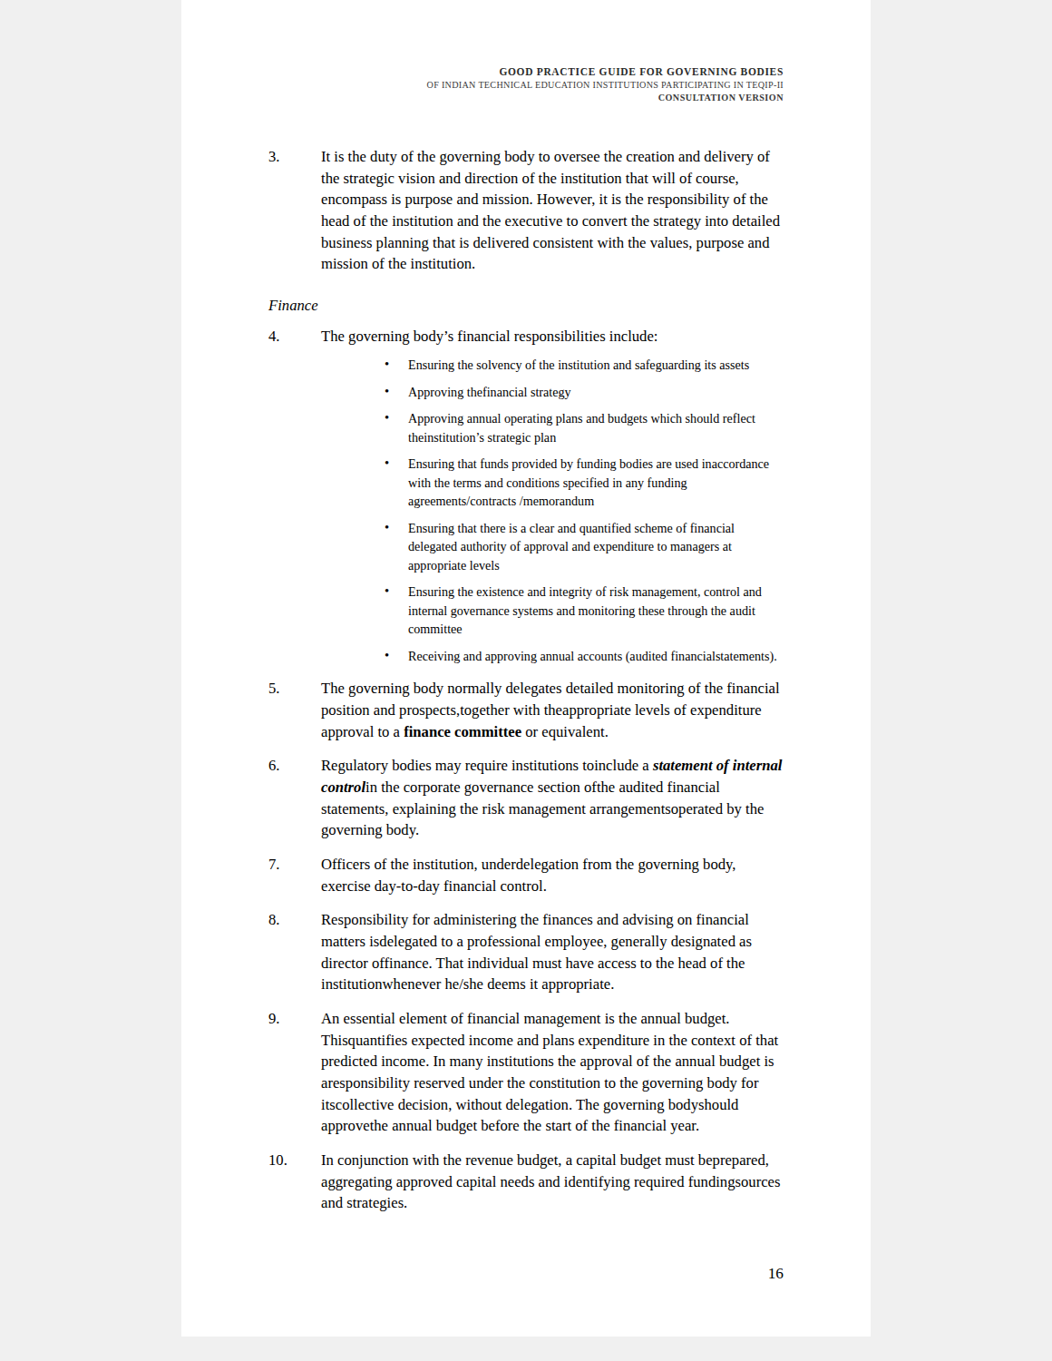GOOD PRACTICE GUIDE FOR GOVERNING BODIES
OF INDIAN TECHNICAL EDUCATION INSTITUTIONS PARTICIPATING IN TEQIP-II
CONSULTATION VERSION
3. It is the duty of the governing body to oversee the creation and delivery of the strategic vision and direction of the institution that will of course, encompass is purpose and mission. However, it is the responsibility of the head of the institution and the executive to convert the strategy into detailed business planning that is delivered consistent with the values, purpose and mission of the institution.
Finance
4. The governing body’s financial responsibilities include:
Ensuring the solvency of the institution and safeguarding its assets
Approving thefinancial strategy
Approving annual operating plans and budgets which should reflect theinstitution’s strategic plan
Ensuring that funds provided by funding bodies are used inaccordance with the terms and conditions specified in any funding agreements/contracts /memorandum
Ensuring that there is a clear and quantified scheme of financial delegated authority of approval and expenditure to managers at appropriate levels
Ensuring the existence and integrity of risk management, control and internal governance systems and monitoring these through the audit committee
Receiving and approving annual accounts (audited financialstatements).
5. The governing body normally delegates detailed monitoring of the financial position and prospects,together with theappropriate levels of expenditure approval to a finance committee or equivalent.
6. Regulatory bodies may require institutions toinclude a statement of internal controlin the corporate governance section ofthe audited financial statements, explaining the risk management arrangementsoperated by the governing body.
7. Officers of the institution, underdelegation from the governing body, exercise day-to-day financial control.
8. Responsibility for administering the finances and advising on financial matters isdelegated to a professional employee, generally designated as director offinance. That individual must have access to the head of the institutionwhenever he/she deems it appropriate.
9. An essential element of financial management is the annual budget. Thisquantifies expected income and plans expenditure in the context of that predicted income. In many institutions the approval of the annual budget is aresponsibility reserved under the constitution to the governing body for itscollective decision, without delegation. The governing bodyshould approvethe annual budget before the start of the financial year.
10. In conjunction with the revenue budget, a capital budget must beprepared, aggregating approved capital needs and identifying required fundingsources and strategies.
16